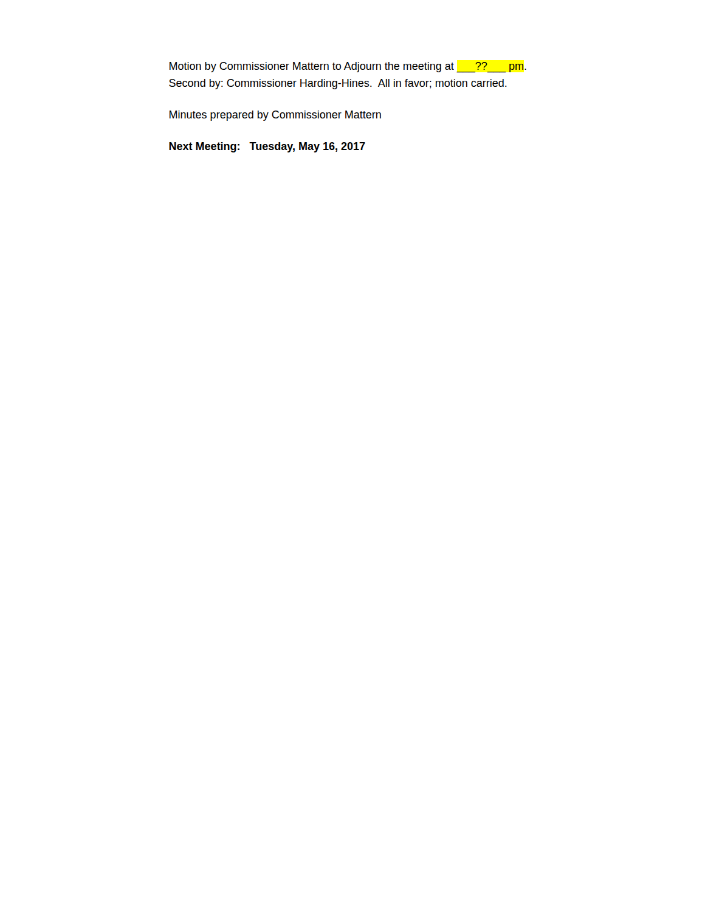Motion by Commissioner Mattern to Adjourn the meeting at ___??___ pm. Second by: Commissioner Harding-Hines. All in favor; motion carried.
Minutes prepared by Commissioner Mattern
Next Meeting: Tuesday, May 16, 2017